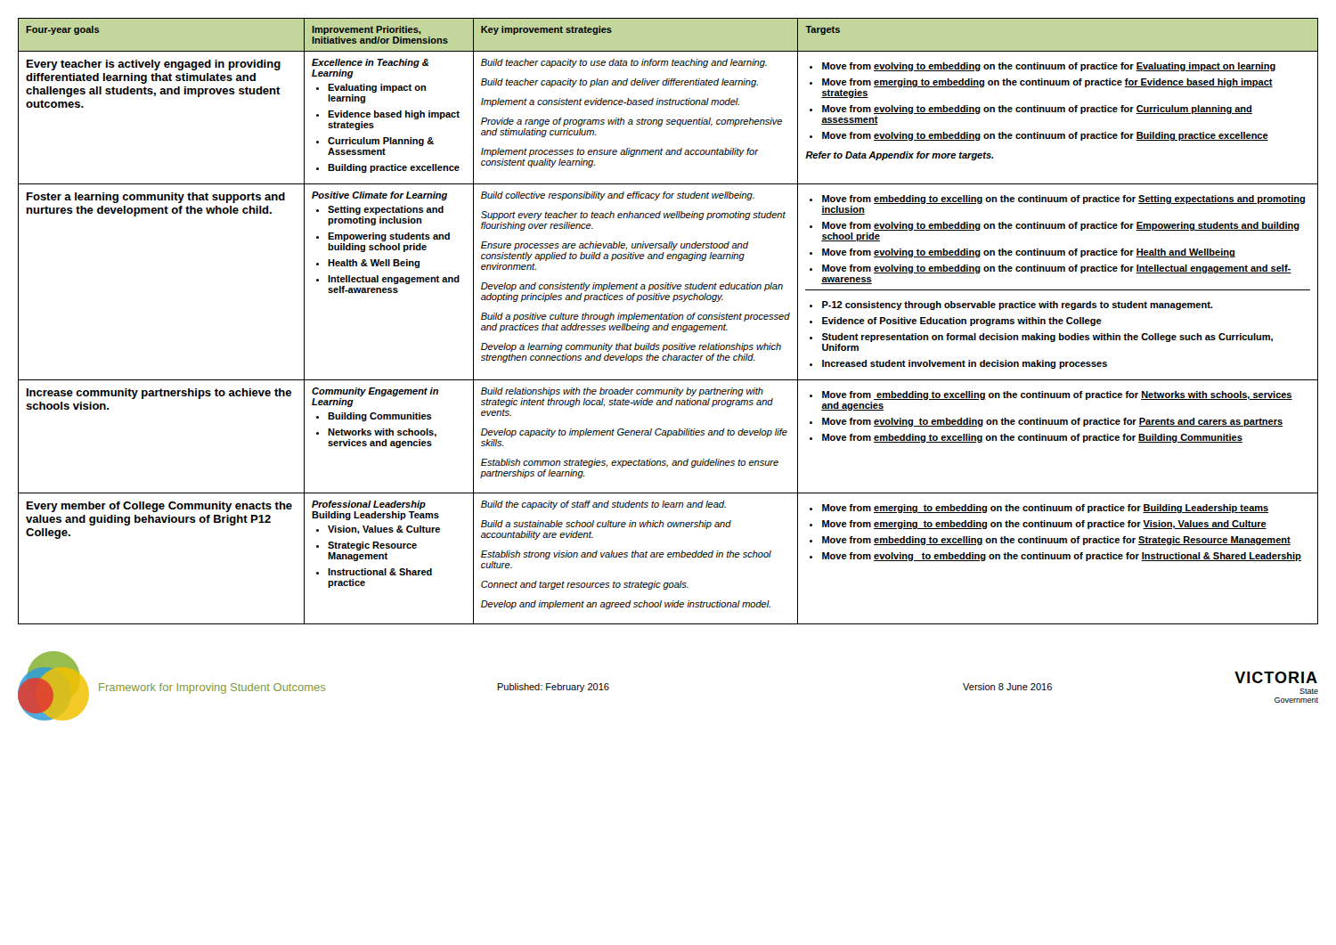| Four-year goals | Improvement Priorities, Initiatives and/or Dimensions | Key improvement strategies | Targets |
| --- | --- | --- | --- |
| Every teacher is actively engaged in providing differentiated learning that stimulates and challenges all students, and improves student outcomes. | Excellence in Teaching & Learning Evaluating impact on learning Evidence based high impact strategies Curriculum Planning & Assessment Building practice excellence | Build teacher capacity to use data to inform teaching and learning. Build teacher capacity to plan and deliver differentiated learning. Implement a consistent evidence-based instructional model. Provide a range of programs with a strong sequential, comprehensive and stimulating curriculum. Implement processes to ensure alignment and accountability for consistent quality learning. | Move from evolving to embedding on the continuum of practice for Evaluating impact on learning Move from emerging to embedding on the continuum of practice for Evidence based high impact strategies Move from evolving to embedding on the continuum of practice for Curriculum planning and assessment Move from evolving to embedding on the continuum of practice for Building practice excellence Refer to Data Appendix for more targets. |
| Foster a learning community that supports and nurtures the development of the whole child. | Positive Climate for Learning Setting expectations and promoting inclusion Empowering students and building school pride Health & Well Being Intellectual engagement and self-awareness | Build collective responsibility and efficacy for student wellbeing. Support every teacher to teach enhanced wellbeing promoting student flourishing over resilience. Ensure processes are achievable, universally understood and consistently applied to build a positive and engaging learning environment. Develop and consistently implement a positive student education plan adopting principles and practices of positive psychology. Build a positive culture through implementation of consistent processed and practices that addresses wellbeing and engagement. Develop a learning community that builds positive relationships which strengthen connections and develops the character of the child. | Move from embedding to excelling on the continuum of practice for Setting expectations and promoting inclusion Move from evolving to embedding on the continuum of practice for Empowering students and building school pride Move from evolving to embedding on the continuum of practice for Health and Wellbeing Move from evolving to embedding on the continuum of practice for Intellectual engagement and self-awareness P-12 consistency through observable practice with regards to student management. Evidence of Positive Education programs within the College Student representation on formal decision making bodies within the College such as Curriculum, Uniform Increased student involvement in decision making processes |
| Increase community partnerships to achieve the schools vision. | Community Engagement in Learning Building Communities Networks with schools, services and agencies | Build relationships with the broader community by partnering with strategic intent through local, state-wide and national programs and events. Develop capacity to implement General Capabilities and to develop life skills. Establish common strategies, expectations, and guidelines to ensure partnerships of learning. | Move from embedding to excelling on the continuum of practice for Networks with schools, services and agencies Move from evolving to embedding on the continuum of practice for Parents and carers as partners Move from embedding to excelling on the continuum of practice for Building Communities |
| Every member of College Community enacts the values and guiding behaviours of Bright P12 College. | Professional Leadership Building Leadership Teams Vision, Values & Culture Strategic Resource Management Instructional & Shared practice | Build the capacity of staff and students to learn and lead. Build a sustainable school culture in which ownership and accountability are evident. Establish strong vision and values that are embedded in the school culture. Connect and target resources to strategic goals. Develop and implement an agreed school wide instructional model. | Move from emerging to embedding on the continuum of practice for Building Leadership teams Move from emerging to embedding on the continuum of practice for Vision, Values and Culture Move from embedding to excelling on the continuum of practice for Strategic Resource Management Move from evolving to embedding on the continuum of practice for Instructional & Shared Leadership |
Framework for Improving Student Outcomes
Published: February 2016
Version 8 June 2016
VICTORIA
State
Government